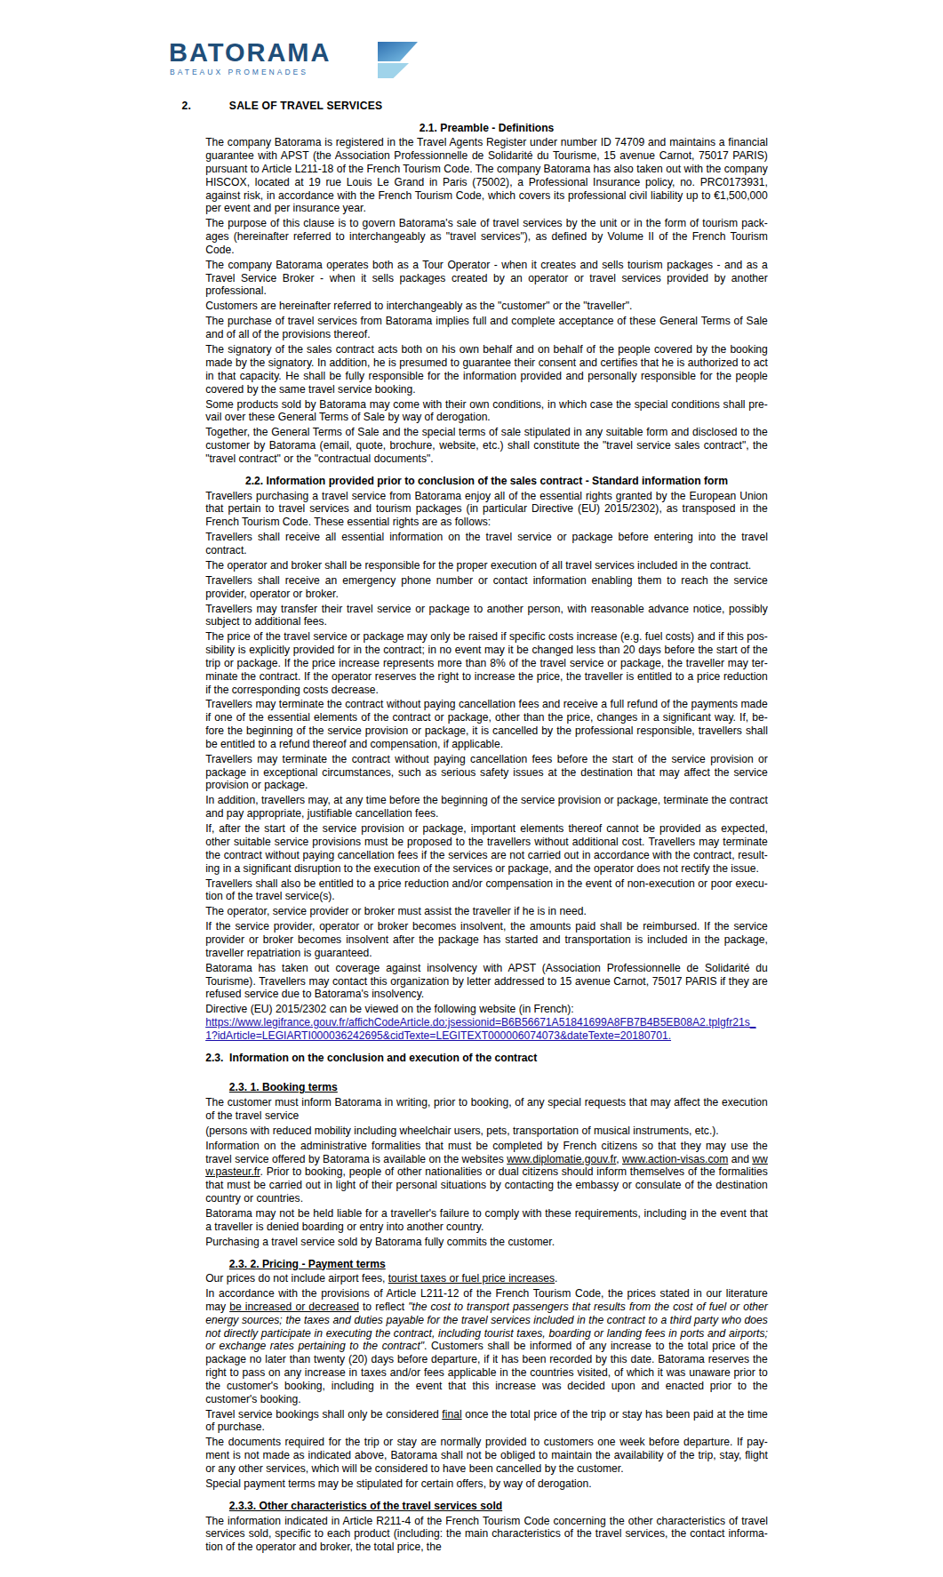BATORAMA BATEAUX PROMENADES
2. SALE OF TRAVEL SERVICES
2.1. Preamble - Definitions
The company Batorama is registered in the Travel Agents Register under number ID 74709 and maintains a financial guarantee with APST (the Association Professionnelle de Solidarité du Tourisme, 15 avenue Carnot, 75017 PARIS) pursuant to Article L211-18 of the French Tourism Code. The company Batorama has also taken out with the company HISCOX, located at 19 rue Louis Le Grand in Paris (75002), a Professional Insurance policy, no. PRC0173931, against risk, in accordance with the French Tourism Code, which covers its professional civil liability up to €1,500,000 per event and per insurance year.
The purpose of this clause is to govern Batorama's sale of travel services by the unit or in the form of tourism packages (hereinafter referred to interchangeably as "travel services"), as defined by Volume II of the French Tourism Code.
The company Batorama operates both as a Tour Operator - when it creates and sells tourism packages - and as a Travel Service Broker - when it sells packages created by an operator or travel services provided by another professional.
Customers are hereinafter referred to interchangeably as the "customer" or the "traveller".
The purchase of travel services from Batorama implies full and complete acceptance of these General Terms of Sale and of all of the provisions thereof.
The signatory of the sales contract acts both on his own behalf and on behalf of the people covered by the booking made by the signatory. In addition, he is presumed to guarantee their consent and certifies that he is authorized to act in that capacity. He shall be fully responsible for the information provided and personally responsible for the people covered by the same travel service booking.
Some products sold by Batorama may come with their own conditions, in which case the special conditions shall prevail over these General Terms of Sale by way of derogation.
Together, the General Terms of Sale and the special terms of sale stipulated in any suitable form and disclosed to the customer by Batorama (email, quote, brochure, website, etc.) shall constitute the "travel service sales contract", the "travel contract" or the "contractual documents".
2.2. Information provided prior to conclusion of the sales contract - Standard information form
Travellers purchasing a travel service from Batorama enjoy all of the essential rights granted by the European Union that pertain to travel services and tourism packages (in particular Directive (EU) 2015/2302), as transposed in the French Tourism Code. These essential rights are as follows:
Travellers shall receive all essential information on the travel service or package before entering into the travel contract.
The operator and broker shall be responsible for the proper execution of all travel services included in the contract.
Travellers shall receive an emergency phone number or contact information enabling them to reach the service provider, operator or broker.
Travellers may transfer their travel service or package to another person, with reasonable advance notice, possibly subject to additional fees.
The price of the travel service or package may only be raised if specific costs increase (e.g. fuel costs) and if this possibility is explicitly provided for in the contract; in no event may it be changed less than 20 days before the start of the trip or package. If the price increase represents more than 8% of the travel service or package, the traveller may terminate the contract. If the operator reserves the right to increase the price, the traveller is entitled to a price reduction if the corresponding costs decrease.
Travellers may terminate the contract without paying cancellation fees and receive a full refund of the payments made if one of the essential elements of the contract or package, other than the price, changes in a significant way. If, before the beginning of the service provision or package, it is cancelled by the professional responsible, travellers shall be entitled to a refund thereof and compensation, if applicable.
Travellers may terminate the contract without paying cancellation fees before the start of the service provision or package in exceptional circumstances, such as serious safety issues at the destination that may affect the service provision or package.
In addition, travellers may, at any time before the beginning of the service provision or package, terminate the contract and pay appropriate, justifiable cancellation fees.
If, after the start of the service provision or package, important elements thereof cannot be provided as expected, other suitable service provisions must be proposed to the travellers without additional cost. Travellers may terminate the contract without paying cancellation fees if the services are not carried out in accordance with the contract, resulting in a significant disruption to the execution of the services or package, and the operator does not rectify the issue.
Travellers shall also be entitled to a price reduction and/or compensation in the event of non-execution or poor execution of the travel service(s).
The operator, service provider or broker must assist the traveller if he is in need.
If the service provider, operator or broker becomes insolvent, the amounts paid shall be reimbursed. If the service provider or broker becomes insolvent after the package has started and transportation is included in the package, traveller repatriation is guaranteed.
Batorama has taken out coverage against insolvency with APST (Association Professionnelle de Solidarité du Tourisme). Travellers may contact this organization by letter addressed to 15 avenue Carnot, 75017 PARIS if they are refused service due to Batorama's insolvency.
Directive (EU) 2015/2302 can be viewed on the following website (in French):
https://www.legifrance.gouv.fr/affichCodeArticle.do;jsessionid=B6B56671A51841699A8FB7B4B5EB08A2.tplgfr21s_1?idArticle=LEGIARTI000036242695&cidTexte=LEGITEXT000006074073&dateTexte=20180701.
2.3. Information on the conclusion and execution of the contract
2.3. 1. Booking terms
The customer must inform Batorama in writing, prior to booking, of any special requests that may affect the execution of the travel service
(persons with reduced mobility including wheelchair users, pets, transportation of musical instruments, etc.).
Information on the administrative formalities that must be completed by French citizens so that they may use the travel service offered by Batorama is available on the websites www.diplomatie.gouv.fr, www.action-visas.com and www.pasteur.fr. Prior to booking, people of other nationalities or dual citizens should inform themselves of the formalities that must be carried out in light of their personal situations by contacting the embassy or consulate of the destination country or countries.
Batorama may not be held liable for a traveller's failure to comply with these requirements, including in the event that a traveller is denied boarding or entry into another country.
Purchasing a travel service sold by Batorama fully commits the customer.
2.3. 2. Pricing - Payment terms
Our prices do not include airport fees, tourist taxes or fuel price increases.
In accordance with the provisions of Article L211-12 of the French Tourism Code, the prices stated in our literature may be increased or decreased to reflect "the cost to transport passengers that results from the cost of fuel or other energy sources; the taxes and duties payable for the travel services included in the contract to a third party who does not directly participate in executing the contract, including tourist taxes, boarding or landing fees in ports and airports; or exchange rates pertaining to the contract". Customers shall be informed of any increase to the total price of the package no later than twenty (20) days before departure, if it has been recorded by this date. Batorama reserves the right to pass on any increase in taxes and/or fees applicable in the countries visited, of which it was unaware prior to the customer's booking, including in the event that this increase was decided upon and enacted prior to the customer's booking.
Travel service bookings shall only be considered final once the total price of the trip or stay has been paid at the time of purchase.
The documents required for the trip or stay are normally provided to customers one week before departure. If payment is not made as indicated above, Batorama shall not be obliged to maintain the availability of the trip, stay, flight or any other services, which will be considered to have been cancelled by the customer.
Special payment terms may be stipulated for certain offers, by way of derogation.
2.3.3. Other characteristics of the travel services sold
The information indicated in Article R211-4 of the French Tourism Code concerning the other characteristics of travel services sold, specific to each product (including: the main characteristics of the travel services, the contact information of the operator and broker, the total price, the